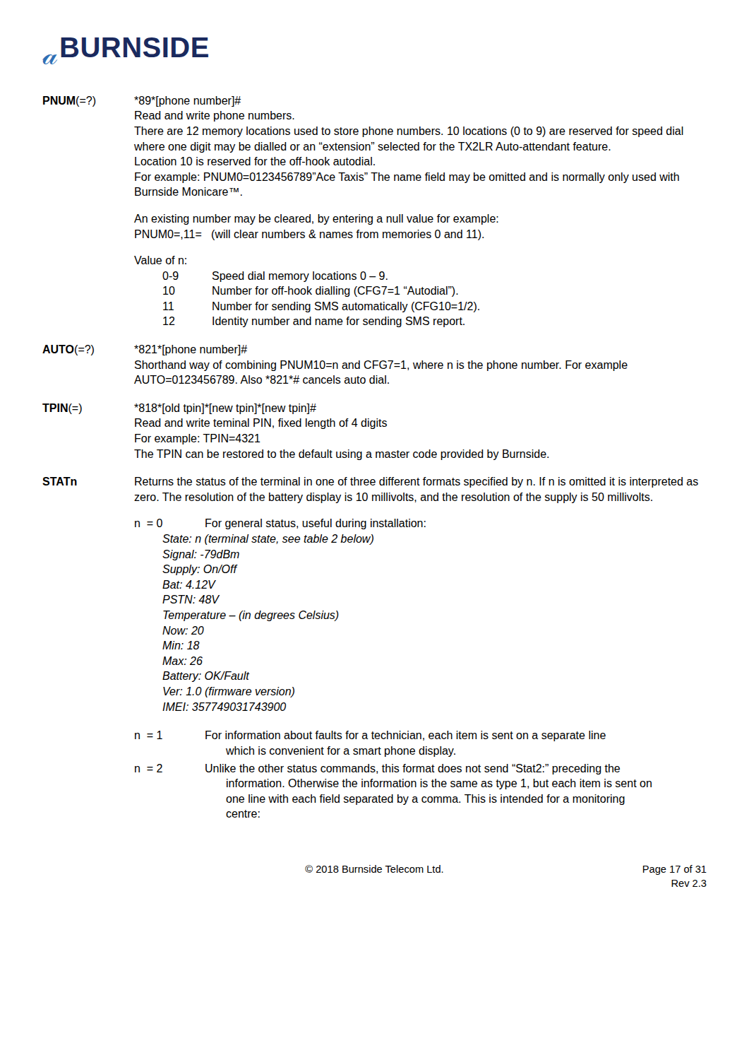𝒶BURNSIDE
| PNUM (=?) | *89*[phone number]# Read and write phone numbers. There are 12 memory locations used to store phone numbers. 10 locations (0 to 9) are reserved for speed dial where one digit may be dialled or an “extension” selected for the TX2LR Auto-attendant feature. Location 10 is reserved for the off-hook autodial. For example: PNUM0=0123456789”Ace Taxis” The name field may be omitted and is normally only used with Burnside Monicare™. An existing number may be cleared, by entering a null value for example: PNUM0=,11= (will clear numbers & names from memories 0 and 11). Value of n: / 0-9 / Speed dial memory locations 0 – 9. / / 10 / Number for off-hook dialling (CFG7=1 “Autodial”). / / 11 / Number for sending SMS automatically (CFG10=1/2). / / 12 / Identity number and name for sending SMS report. / |
| AUTO (=?) | *821*[phone number]# Shorthand way of combining PNUM10=n and CFG7=1, where n is the phone number. For example AUTO=0123456789. Also *821*# cancels auto dial. |
| TPIN (=) | *818*[old tpin]*[new tpin]*[new tpin]# Read and write teminal PIN, fixed length of 4 digits For example: TPIN=4321 The TPIN can be restored to the default using a master code provided by Burnside. |
| STATn | Returns the status of the terminal in one of three different formats specified by n. If n is omitted it is interpreted as zero. The resolution of the battery display is 10 millivolts, and the resolution of the supply is 50 millivolts. n = 0 For general status, useful during installation: State: n (terminal state, see table 2 below) Signal: -79dBm Supply: On/Off Bat: 4.12V PSTN: 48V Temperature – (in degrees Celsius) Now: 20 Min: 18 Max: 26 Battery: OK/Fault Ver: 1.0 (firmware version) IMEI: 357749031743900 n = 1 For information about faults for a technician, each item is sent on a separate line which is convenient for a smart phone display. n = 2 Unlike the other status commands, this format does not send “Stat2:” preceding the information. Otherwise the information is the same as type 1, but each item is sent on one line with each field separated by a comma. This is intended for a monitoring centre: |
© 2018 Burnside Telecom Ltd.
Page 17 of 31
Rev 2.3